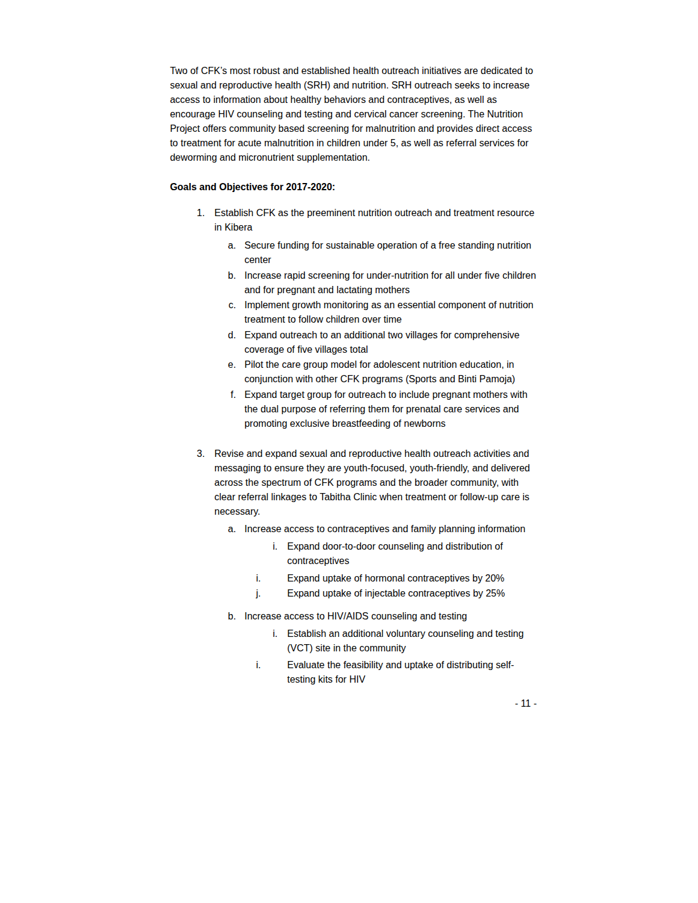Two of CFK’s most robust and established health outreach initiatives are dedicated to sexual and reproductive health (SRH) and nutrition. SRH outreach seeks to increase access to information about healthy behaviors and contraceptives, as well as encourage HIV counseling and testing and cervical cancer screening. The Nutrition Project offers community based screening for malnutrition and provides direct access to treatment for acute malnutrition in children under 5, as well as referral services for deworming and micronutrient supplementation.
Goals and Objectives for 2017-2020:
Establish CFK as the preeminent nutrition outreach and treatment resource in Kibera
Secure funding for sustainable operation of a free standing nutrition center
Increase rapid screening for under-nutrition for all under five children and for pregnant and lactating mothers
Implement growth monitoring as an essential component of nutrition treatment to follow children over time
Expand outreach to an additional two villages for comprehensive coverage of five villages total
Pilot the care group model for adolescent nutrition education, in conjunction with other CFK programs (Sports and Binti Pamoja)
Expand target group for outreach to include pregnant mothers with the dual purpose of referring them for prenatal care services and promoting exclusive breastfeeding of newborns
Revise and expand sexual and reproductive health outreach activities and messaging to ensure they are youth-focused, youth-friendly, and delivered across the spectrum of CFK programs and the broader community, with clear referral linkages to Tabitha Clinic when treatment or follow-up care is necessary.
Increase access to contraceptives and family planning information
Expand door-to-door counseling and distribution of contraceptives
Expand uptake of hormonal contraceptives by 20%
Expand uptake of injectable contraceptives by 25%
Increase access to HIV/AIDS counseling and testing
Establish an additional voluntary counseling and testing (VCT) site in the community
Evaluate the feasibility and uptake of distributing self-testing kits for HIV
- 11 -